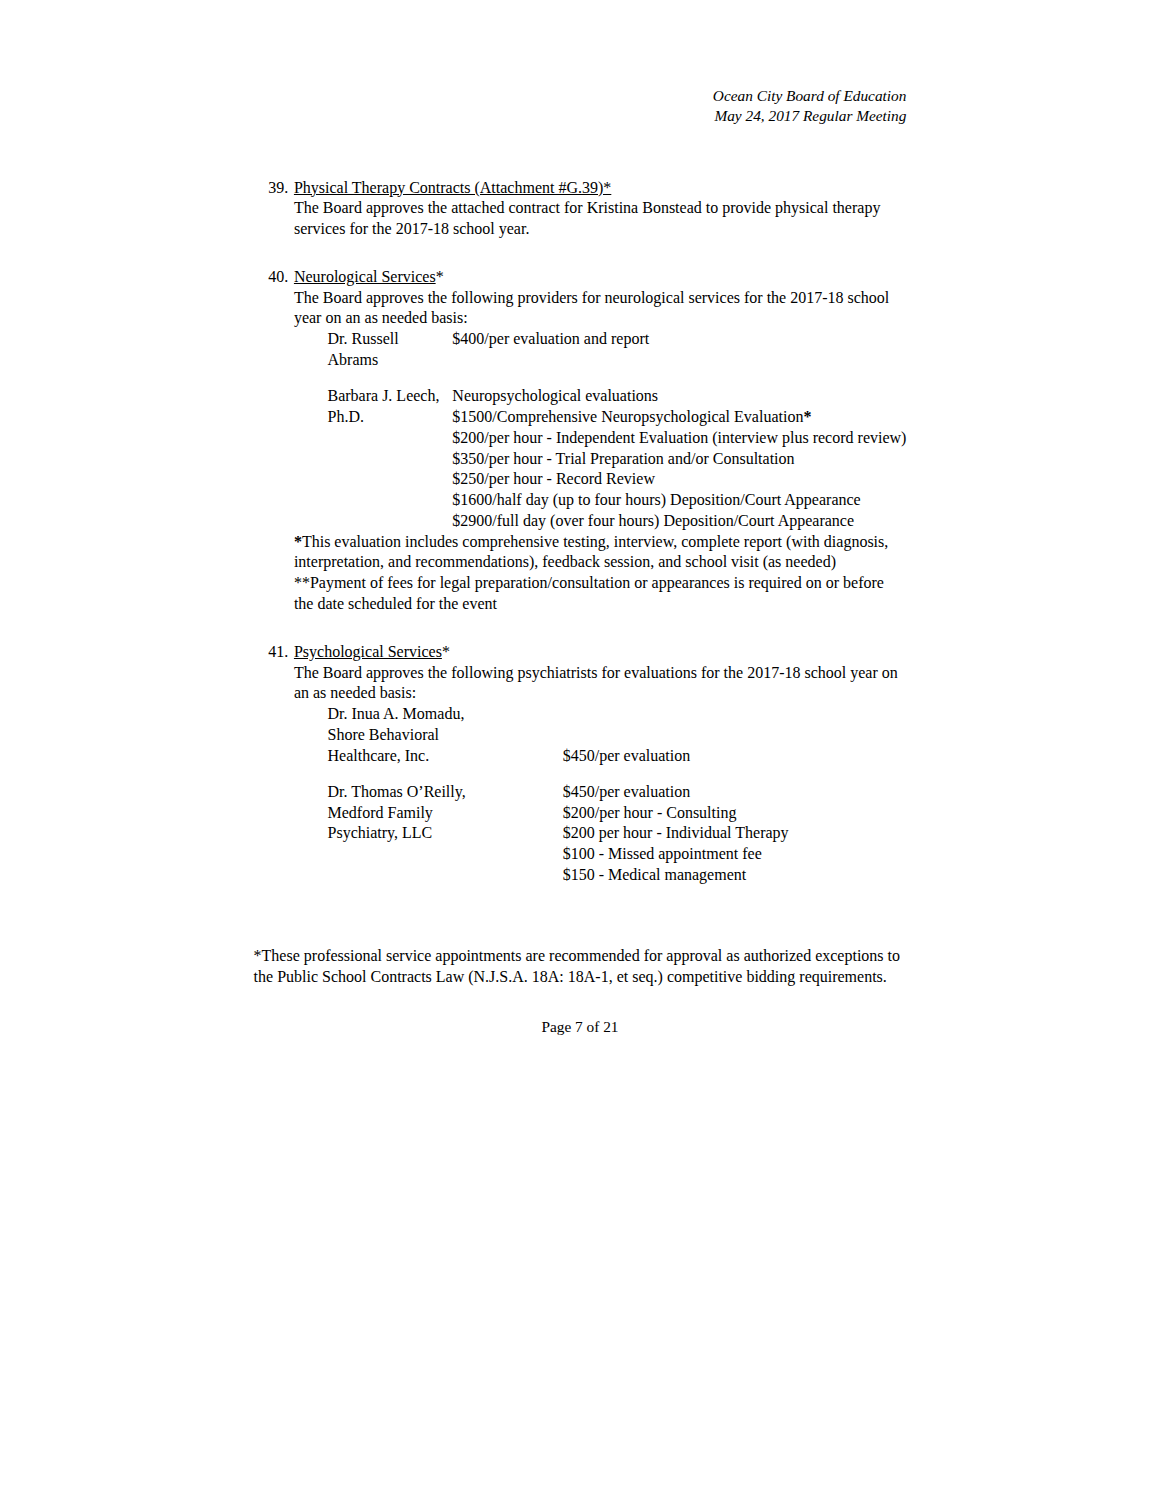Ocean City Board of Education
May 24, 2017 Regular Meeting
39.
Physical Therapy Contracts (Attachment #G.39)*
The Board approves the attached contract for Kristina Bonstead to provide physical therapy services for the 2017-18 school year.
40.
Neurological Services*
The Board approves the following providers for neurological services for the 2017-18 school year on an as needed basis:
| Dr. Russell Abrams | $400/per evaluation and report |
| Barbara J. Leech, Ph.D. | Neuropsychological evaluations $1500/Comprehensive Neuropsychological Evaluation * $200/per hour - Independent Evaluation (interview plus record review) $350/per hour - Trial Preparation and/or Consultation $250/per hour - Record Review $1600/half day (up to four hours) Deposition/Court Appearance $2900/full day (over four hours) Deposition/Court Appearance |
*This evaluation includes comprehensive testing, interview, complete report (with diagnosis, interpretation, and recommendations), feedback session, and school visit (as needed)
**Payment of fees for legal preparation/consultation or appearances is required on or before the date scheduled for the event
41.
Psychological Services*
The Board approves the following psychiatrists for evaluations for the 2017-18 school year on an as needed basis:
| Dr. Inua A. Momadu, Shore Behavioral Healthcare, Inc. | $450/per evaluation |
| Dr. Thomas O’Reilly, Medford Family Psychiatry, LLC | $450/per evaluation $200/per hour - Consulting $200 per hour - Individual Therapy $100 - Missed appointment fee $150 - Medical management |
*These professional service appointments are recommended for approval as authorized exceptions to the Public School Contracts Law (N.J.S.A. 18A: 18A-1, et seq.) competitive bidding requirements.
Page 7 of 21